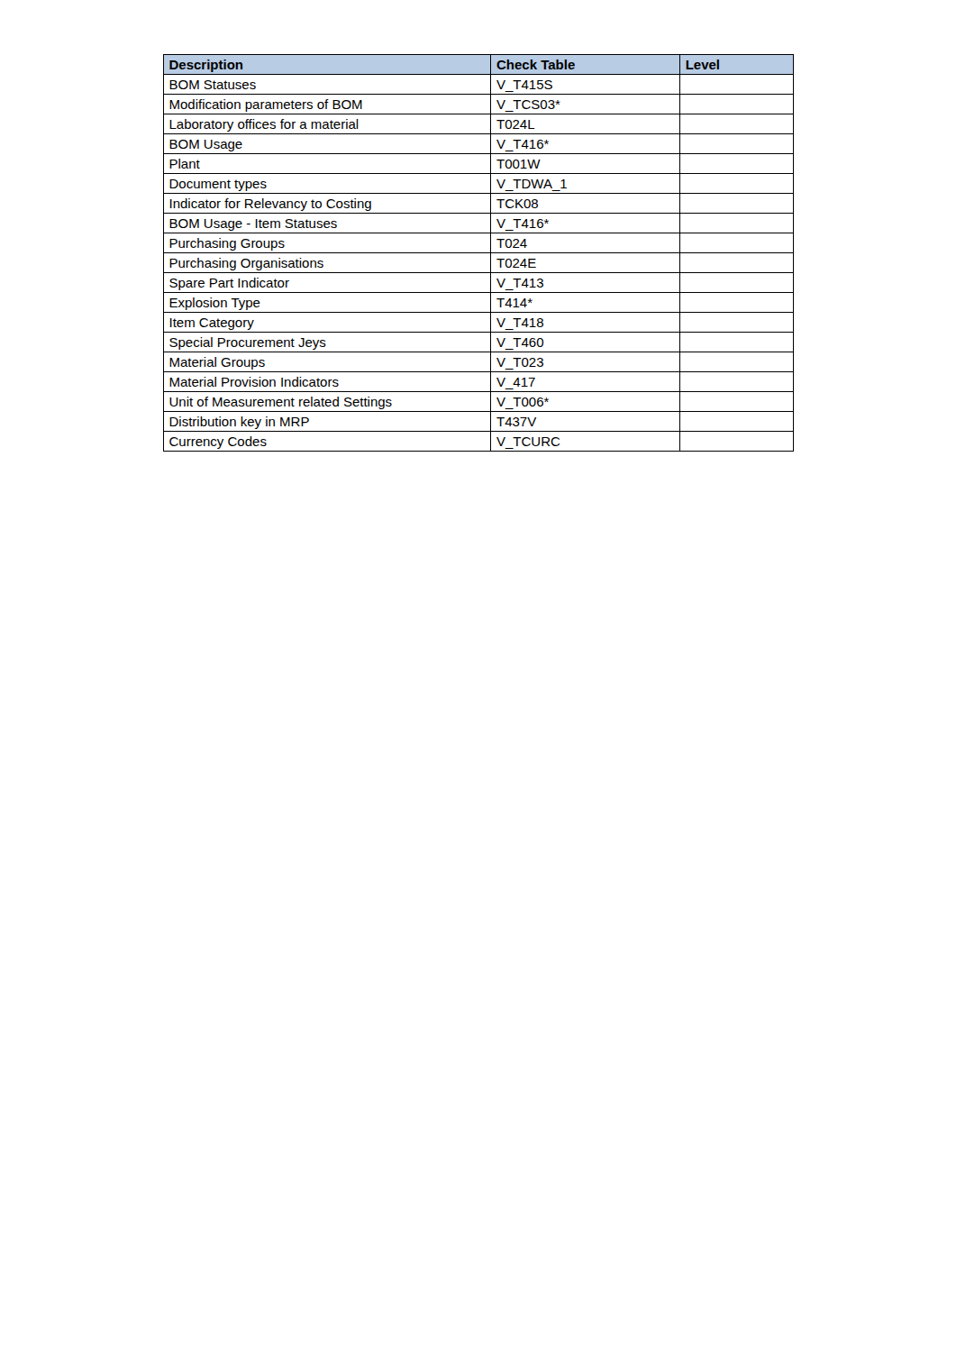| Description | Check Table | Level |
| --- | --- | --- |
| BOM Statuses | V_T415S | |
| Modification parameters of BOM | V_TCS03* | |
| Laboratory offices for a material | T024L | |
| BOM Usage | V_T416* | |
| Plant | T001W | |
| Document types | V_TDWA_1 | |
| Indicator for Relevancy to Costing | TCK08 | |
| BOM Usage - Item Statuses | V_T416* | |
| Purchasing Groups | T024 | |
| Purchasing Organisations | T024E | |
| Spare Part Indicator | V_T413 | |
| Explosion Type | T414* | |
| Item Category | V_T418 | |
| Special Procurement Jeys | V_T460 | |
| Material Groups | V_T023 | |
| Material Provision Indicators | V_417 | |
| Unit of Measurement related Settings | V_T006* | |
| Distribution key in MRP | T437V | |
| Currency Codes | V_TCURC | |